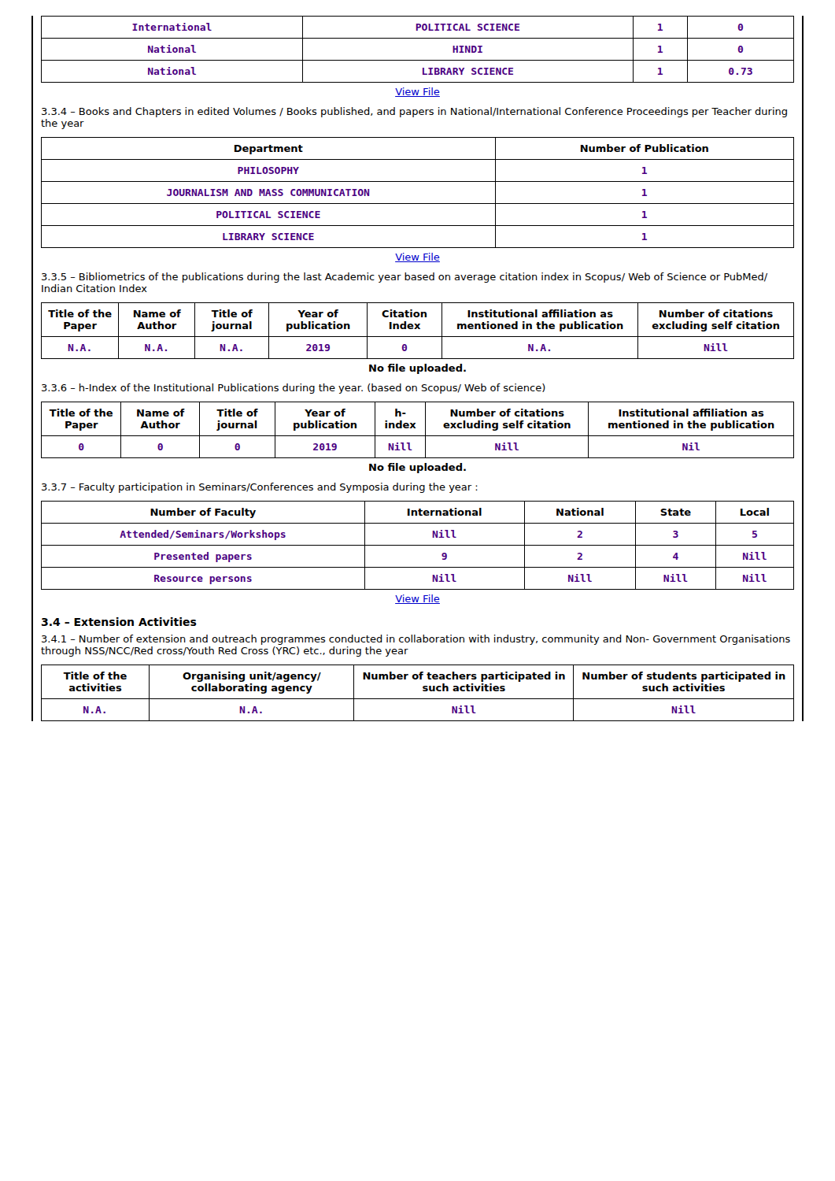| International | POLITICAL SCIENCE | 1 | 0 |
| National | HINDI | 1 | 0 |
| National | LIBRARY SCIENCE | 1 | 0.73 |
View File
3.3.4 – Books and Chapters in edited Volumes / Books published, and papers in National/International Conference Proceedings per Teacher during the year
| Department | Number of Publication |
| --- | --- |
| PHILOSOPHY | 1 |
| JOURNALISM AND MASS COMMUNICATION | 1 |
| POLITICAL SCIENCE | 1 |
| LIBRARY SCIENCE | 1 |
View File
3.3.5 – Bibliometrics of the publications during the last Academic year based on average citation index in Scopus/ Web of Science or PubMed/ Indian Citation Index
| Title of the Paper | Name of Author | Title of journal | Year of publication | Citation Index | Institutional affiliation as mentioned in the publication | Number of citations excluding self citation |
| --- | --- | --- | --- | --- | --- | --- |
| N.A. | N.A. | N.A. | 2019 | 0 | N.A. | Nill |
No file uploaded.
3.3.6 – h-Index of the Institutional Publications during the year. (based on Scopus/ Web of science)
| Title of the Paper | Name of Author | Title of journal | Year of publication | h-index | Number of citations excluding self citation | Institutional affiliation as mentioned in the publication |
| --- | --- | --- | --- | --- | --- | --- |
| 0 | 0 | 0 | 2019 | Nill | Nill | Nil |
No file uploaded.
3.3.7 – Faculty participation in Seminars/Conferences and Symposia during the year :
| Number of Faculty | International | National | State | Local |
| --- | --- | --- | --- | --- |
| Attended/Seminars/Workshops | Nill | 2 | 3 | 5 |
| Presented papers | 9 | 2 | 4 | Nill |
| Resource persons | Nill | Nill | Nill | Nill |
View File
3.4 – Extension Activities
3.4.1 – Number of extension and outreach programmes conducted in collaboration with industry, community and Non- Government Organisations through NSS/NCC/Red cross/Youth Red Cross (YRC) etc., during the year
| Title of the activities | Organising unit/agency/ collaborating agency | Number of teachers participated in such activities | Number of students participated in such activities |
| --- | --- | --- | --- |
| N.A. | N.A. | Nill | Nill |